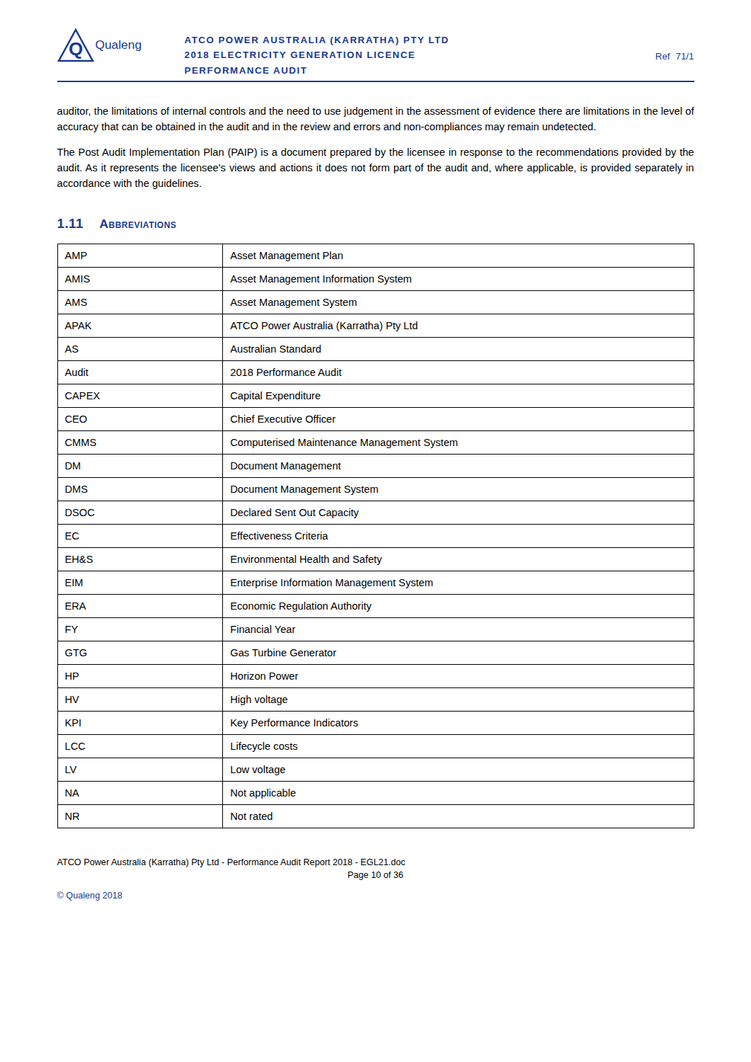Q
Qualeng
ATCO POWER AUSTRALIA (KARRATHA) PTY LTD
2018 ELECTRICITY GENERATION LICENCE
PERFORMANCE AUDIT
Ref 71/1
auditor, the limitations of internal controls and the need to use judgement in the assessment of evidence there are limitations in the level of accuracy that can be obtained in the audit and in the review and errors and non-compliances may remain undetected.
The Post Audit Implementation Plan (PAIP) is a document prepared by the licensee in response to the recommendations provided by the audit. As it represents the licensee's views and actions it does not form part of the audit and, where applicable, is provided separately in accordance with the guidelines.
1.11 Abbreviations
| AMP | Asset Management Plan |
| AMIS | Asset Management Information System |
| AMS | Asset Management System |
| APAK | ATCO Power Australia (Karratha) Pty Ltd |
| AS | Australian Standard |
| Audit | 2018 Performance Audit |
| CAPEX | Capital Expenditure |
| CEO | Chief Executive Officer |
| CMMS | Computerised Maintenance Management System |
| DM | Document Management |
| DMS | Document Management System |
| DSOC | Declared Sent Out Capacity |
| EC | Effectiveness Criteria |
| EH&S | Environmental Health and Safety |
| EIM | Enterprise Information Management System |
| ERA | Economic Regulation Authority |
| FY | Financial Year |
| GTG | Gas Turbine Generator |
| HP | Horizon Power |
| HV | High voltage |
| KPI | Key Performance Indicators |
| LCC | Lifecycle costs |
| LV | Low voltage |
| NA | Not applicable |
| NR | Not rated |
ATCO Power Australia (Karratha) Pty Ltd - Performance Audit Report 2018 - EGL21.doc
Page 10 of 36
© Qualeng 2018